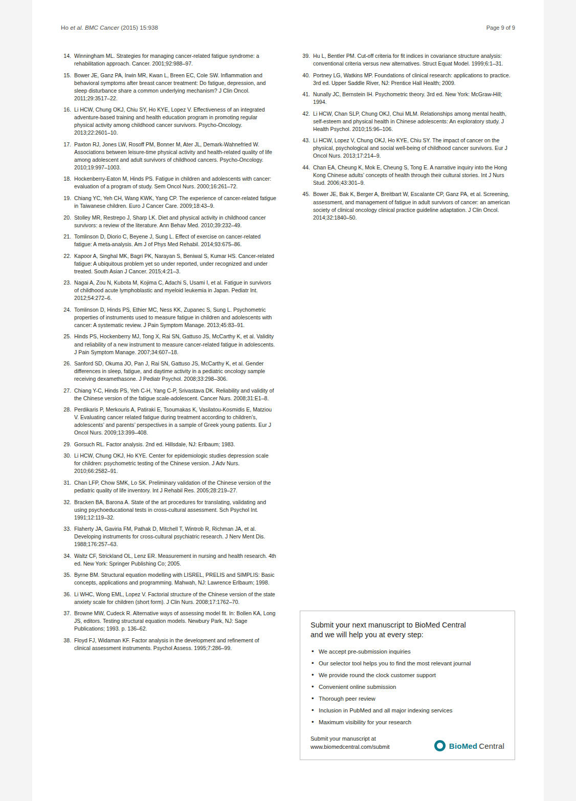Ho et al. BMC Cancer (2015) 15:938
Page 9 of 9
14. Winningham ML. Strategies for managing cancer-related fatigue syndrome: a rehabilitation approach. Cancer. 2001;92:988–97.
15. Bower JE, Ganz PA, Irwin MR, Kwan L, Breen EC, Cole SW. Inflammation and behavioral symptoms after breast cancer treatment: Do fatigue, depression, and sleep disturbance share a common underlying mechanism? J Clin Oncol. 2011;29:3517–22.
16. Li HCW, Chung OKJ, Chiu SY, Ho KYE, Lopez V. Effectiveness of an integrated adventure-based training and health education program in promoting regular physical activity among childhood cancer survivors. Psycho-Oncology. 2013;22:2601–10.
17. Paxton RJ, Jones LW, Rosoff PM, Bonner M, Ater JL, Demark-Wahnefried W. Associations between leisure-time physical activity and health-related quality of life among adolescent and adult survivors of childhood cancers. Psycho-Oncology. 2010;19:997–1003.
18. Hockenberry-Eaton M, Hinds PS. Fatigue in children and adolescents with cancer: evaluation of a program of study. Sem Oncol Nurs. 2000;16:261–72.
19. Chiang YC, Yeh CH, Wang KWK, Yang CP. The experience of cancer-related fatigue in Taiwanese children. Euro J Cancer Care. 2009;18:43–9.
20. Stolley MR, Restrepo J, Sharp LK. Diet and physical activity in childhood cancer survivors: a review of the literature. Ann Behav Med. 2010;39:232–49.
21. Tomlinson D, Diorio C, Beyene J, Sung L. Effect of exercise on cancer-related fatigue: A meta-analysis. Am J of Phys Med Rehabil. 2014;93:675–86.
22. Kapoor A, Singhal MK, Bagri PK, Narayan S, Beniwal S, Kumar HS. Cancer-related fatigue: A ubiquitous problem yet so under reported, under recognized and under treated. South Asian J Cancer. 2015;4:21–3.
23. Nagai A, Zou N, Kubota M, Kojima C, Adachi S, Usami I, et al. Fatigue in survivors of childhood acute lymphoblastic and myeloid leukemia in Japan. Pediatr Int. 2012;54:272–6.
24. Tomlinson D, Hinds PS, Ethier MC, Ness KK, Zupanec S, Sung L. Psychometric properties of instruments used to measure fatigue in children and adolescents with cancer: A systematic review. J Pain Symptom Manage. 2013;45:83–91.
25. Hinds PS, Hockenberry MJ, Tong X, Rai SN, Gattuso JS, McCarthy K, et al. Validity and reliability of a new instrument to measure cancer-related fatigue in adolescents. J Pain Symptom Manage. 2007;34:607–18.
26. Sanford SD, Okuma JO, Pan J, Rai SN, Gattuso JS, McCarthy K, et al. Gender differences in sleep, fatigue, and daytime activity in a pediatric oncology sample receiving dexamethasone. J Pediatr Psychol. 2008;33:298–306.
27. Chiang Y-C, Hinds PS, Yeh C-H, Yang C-P, Srivastava DK. Reliability and validity of the Chinese version of the fatigue scale-adolescent. Cancer Nurs. 2008;31:E1–8.
28. Perdikaris P, Merkouris A, Patiraki E, Tsoumakas K, Vasilatou-Kosmidis E, Matziou V. Evaluating cancer related fatigue during treatment according to children’s, adolescents’ and parents’ perspectives in a sample of Greek young patients. Eur J Oncol Nurs. 2009;13:399–408.
29. Gorsuch RL. Factor analysis. 2nd ed. Hillsdale, NJ: Erlbaum; 1983.
30. Li HCW, Chung OKJ, Ho KYE. Center for epidemiologic studies depression scale for children: psychometric testing of the Chinese version. J Adv Nurs. 2010;66:2582–91.
31. Chan LFP, Chow SMK, Lo SK. Preliminary validation of the Chinese version of the pediatric quality of life inventory. Int J Rehabil Res. 2005;28:219–27.
32. Bracken BA, Barona A. State of the art procedures for translating, validating and using psychoeducational tests in cross-cultural assessment. Sch Psychol Int. 1991;12:119–32.
33. Flaherty JA, Gaviria FM, Pathak D, Mitchell T, Wintrob R, Richman JA, et al. Developing instruments for cross-cultural psychiatric research. J Nerv Ment Dis. 1988;176:257–63.
34. Waltz CF, Strickland OL, Lenz ER. Measurement in nursing and health research. 4th ed. New York: Springer Publishing Co; 2005.
35. Byrne BM. Structural equation modelling with LISREL, PRELIS and SIMPLIS: Basic concepts, applications and programming. Mahwah, NJ: Lawrence Erlbaum; 1998.
36. Li WHC, Wong EML, Lopez V. Factorial structure of the Chinese version of the state anxiety scale for children (short form). J Clin Nurs. 2008;17:1762–70.
37. Browne MW, Cudeck R. Alternative ways of assessing model fit. In: Bollen KA, Long JS, editors. Testing structural equation models. Newbury Park, NJ: Sage Publications; 1993. p. 136–62.
38. Floyd FJ, Widaman KF. Factor analysis in the development and refinement of clinical assessment instruments. Psychol Assess. 1995;7:286–99.
39. Hu L, Bentler PM. Cut-off criteria for fit indices in covariance structure analysis: conventional criteria versus new alternatives. Struct Equat Model. 1999;6:1–31.
40. Portney LG, Watkins MP. Foundations of clinical research: applications to practice. 3rd ed. Upper Saddle River, NJ: Prentice Hall Health; 2009.
41. Nunally JC, Bernstein IH. Psychometric theory. 3rd ed. New York: McGraw-Hill; 1994.
42. Li HCW, Chan SLP, Chung OKJ, Chui MLM. Relationships among mental health, self-esteem and physical health in Chinese adolescents: An exploratory study. J Health Psychol. 2010;15:96–106.
43. Li HCW, Lopez V, Chung OKJ, Ho KYE, Chiu SY. The impact of cancer on the physical, psychological and social well-being of childhood cancer survivors. Eur J Oncol Nurs. 2013;17:214–9.
44. Chan EA, Cheung K, Mok E, Cheung S, Tong E. A narrative inquiry into the Hong Kong Chinese adults’ concepts of health through their cultural stories. Int J Nurs Stud. 2006;43:301–9.
45. Bower JE, Bak K, Berger A, Breitbart W, Escalante CP, Ganz PA, et al. Screening, assessment, and management of fatigue in adult survivors of cancer: an american society of clinical oncology clinical practice guideline adaptation. J Clin Oncol. 2014;32:1840–50.
Submit your next manuscript to BioMed Central
and we will help you at every step:
We accept pre-submission inquiries
Our selector tool helps you to find the most relevant journal
We provide round the clock customer support
Convenient online submission
Thorough peer review
Inclusion in PubMed and all major indexing services
Maximum visibility for your research
Submit your manuscript at
www.biomedcentral.com/submit
Bio Med Central